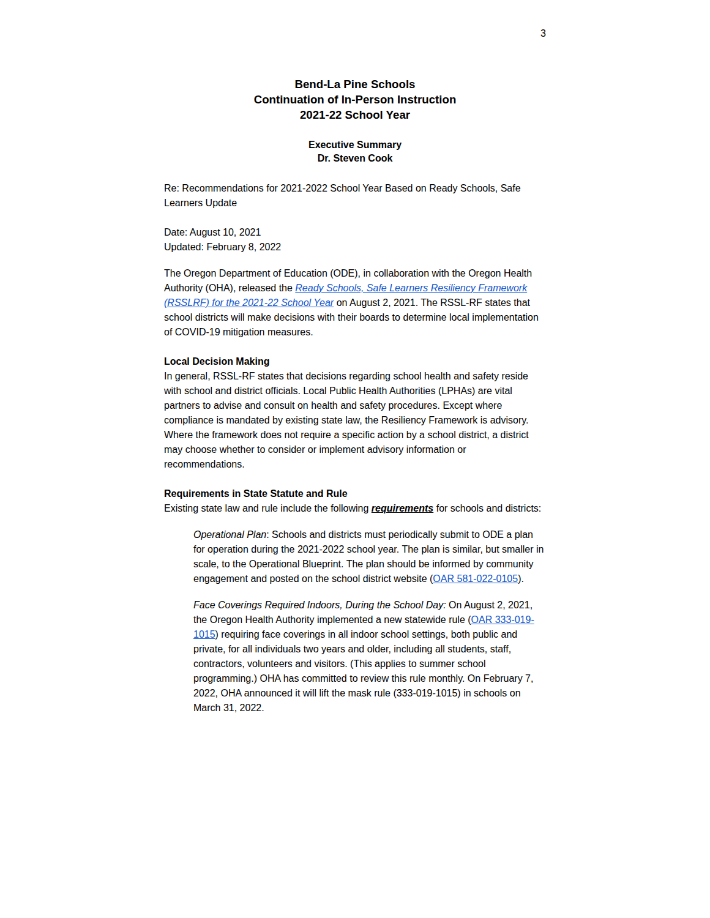3
Bend-La Pine Schools
Continuation of In-Person Instruction
2021-22 School Year
Executive Summary
Dr. Steven Cook
Re: Recommendations for 2021-2022 School Year Based on Ready Schools, Safe Learners Update
Date: August 10, 2021
Updated: February 8, 2022
The Oregon Department of Education (ODE), in collaboration with the Oregon Health Authority (OHA), released the Ready Schools, Safe Learners Resiliency Framework (RSSLRF) for the 2021-22 School Year on August 2, 2021. The RSSL-RF states that school districts will make decisions with their boards to determine local implementation of COVID-19 mitigation measures.
Local Decision Making
In general, RSSL-RF states that decisions regarding school health and safety reside with school and district officials. Local Public Health Authorities (LPHAs) are vital partners to advise and consult on health and safety procedures. Except where compliance is mandated by existing state law, the Resiliency Framework is advisory. Where the framework does not require a specific action by a school district, a district may choose whether to consider or implement advisory information or recommendations.
Requirements in State Statute and Rule
Existing state law and rule include the following requirements for schools and districts:
Operational Plan: Schools and districts must periodically submit to ODE a plan for operation during the 2021-2022 school year. The plan is similar, but smaller in scale, to the Operational Blueprint. The plan should be informed by community engagement and posted on the school district website (OAR 581-022-0105).
Face Coverings Required Indoors, During the School Day: On August 2, 2021, the Oregon Health Authority implemented a new statewide rule (OAR 333-019-1015) requiring face coverings in all indoor school settings, both public and private, for all individuals two years and older, including all students, staff, contractors, volunteers and visitors. (This applies to summer school programming.) OHA has committed to review this rule monthly. On February 7, 2022, OHA announced it will lift the mask rule (333-019-1015) in schools on March 31, 2022.